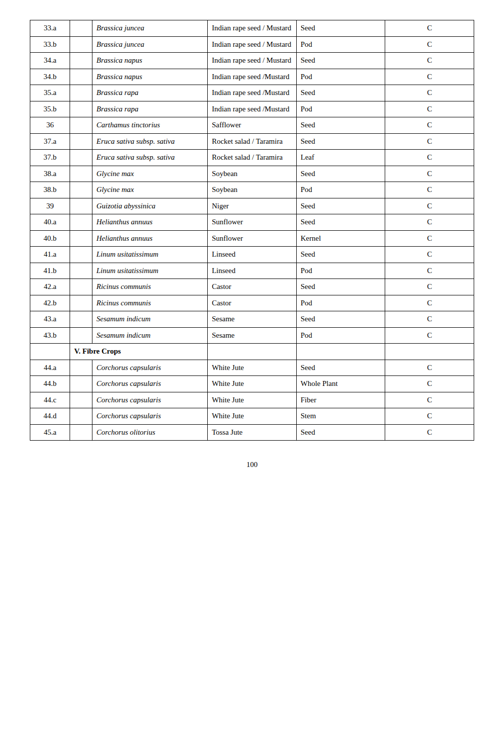| 33.a | | Brassica juncea | Indian rape seed / Mustard | Seed | C |
| 33.b | | Brassica juncea | Indian rape seed / Mustard | Pod | C |
| 34.a | | Brassica napus | Indian rape seed / Mustard | Seed | C |
| 34.b | | Brassica napus | Indian rape seed /Mustard | Pod | C |
| 35.a | | Brassica rapa | Indian rape seed /Mustard | Seed | C |
| 35.b | | Brassica rapa | Indian rape seed /Mustard | Pod | C |
| 36 | | Carthamus tinctorius | Safflower | Seed | C |
| 37.a | | Eruca sativa subsp. sativa | Rocket salad / Taramira | Seed | C |
| 37.b | | Eruca sativa subsp. sativa | Rocket salad / Taramira | Leaf | C |
| 38.a | | Glycine max | Soybean | Seed | C |
| 38.b | | Glycine max | Soybean | Pod | C |
| 39 | | Guizotia abyssinica | Niger | Seed | C |
| 40.a | | Helianthus annuus | Sunflower | Seed | C |
| 40.b | | Helianthus annuus | Sunflower | Kernel | C |
| 41.a | | Linum usitatissimum | Linseed | Seed | C |
| 41.b | | Linum usitatissimum | Linseed | Pod | C |
| 42.a | | Ricinus communis | Castor | Seed | C |
| 42.b | | Ricinus communis | Castor | Pod | C |
| 43.a | | Sesamum indicum | Sesame | Seed | C |
| 43.b | | Sesamum indicum | Sesame | Pod | C |
| | V. Fibre Crops | | | |
| 44.a | | Corchorus capsularis | White Jute | Seed | C |
| 44.b | | Corchorus capsularis | White Jute | Whole Plant | C |
| 44.c | | Corchorus capsularis | White Jute | Fiber | C |
| 44.d | | Corchorus capsularis | White Jute | Stem | C |
| 45.a | | Corchorus olitorius | Tossa Jute | Seed | C |
100